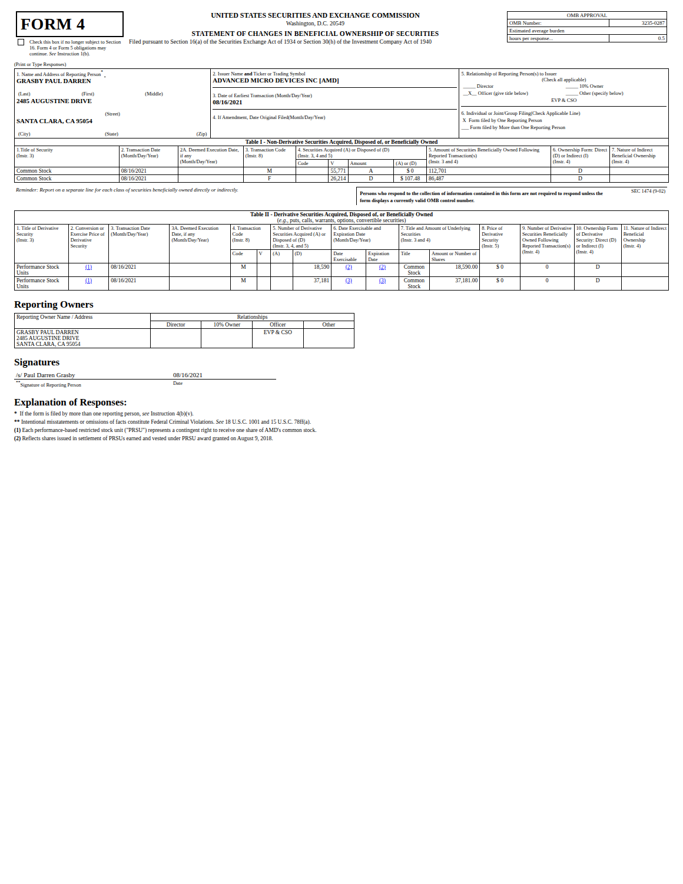| / FORM 4 / / / Check this box if no longer subject to Section 16. Form 4 or Form 5 obligations may continue. See Instruction 1(b). / | UNITED STATES SECURITIES AND EXCHANGE COMMISSION Washington, D.C. 20549 STATEMENT OF CHANGES IN BENEFICIAL OWNERSHIP OF SECURITIES Filed pursuant to Section 16(a) of the Securities Exchange Act of 1934 or Section 30(h) of the Investment Company Act of 1940 | / OMB APPROVAL / / OMB Number: / 3235-0287 / / Estimated average burden / / hours per response... / 0.5 / |
(Print or Type Responses)
| 1. Name and Address of Reporting Person * GRASBY PAUL DARREN / (Last) / (First) / (Middle) / 2485 AUGUSTINE DRIVE / (Street) / SANTA CLARA, CA 95054 / (City) / (State) / (Zip) / | 2. Issuer Name and Ticker or Trading Symbol ADVANCED MICRO DEVICES INC [AMD] 3. Date of Earliest Transaction (Month/Day/Year) 08/16/2021 4. If Amendment, Date Original Filed(Month/Day/Year) | 5. Relationship of Reporting Person(s) to Issuer (Check all applicable) / _____ Director / _____ 10% Owner / / __X__ Officer (give title below) / _____ Other (specify below) / / EVP & CSO / 6. Individual or Joint/Group Filing(Check Applicable Line) X Form filed by One Reporting Person ___ Form filed by More than One Reporting Person |
| Table I - Non-Derivative Securities Acquired, Disposed of, or Beneficially Owned |
| 1.Title of Security (Instr. 3) | 2. Transaction Date (Month/Day/Year) | 2A. Deemed Execution Date, if any (Month/Day/Year) | 3. Transaction Code (Instr. 8) | 4. Securities Acquired (A) or Disposed of (D) (Instr. 3, 4 and 5) | 5. Amount of Securities Beneficially Owned Following Reported Transaction(s) (Instr. 3 and 4) | 6. Ownership Form: Direct (D) or Indirect (I) (Instr. 4) | 7. Nature of Indirect Beneficial Ownership (Instr. 4) |
| Code | V | Amount | (A) or (D) |
| Common Stock | 08/16/2021 | | M | | 55,771 | A | $ 0 | 112,701 | D | |
| Common Stock | 08/16/2021 | | F | | 26,214 | D | $ 107.48 | 86,487 | D | |
| Reminder: Report on a separate line for each class of securities beneficially owned directly or indirectly. | / Persons who respond to the collection of information contained in this form are not required to respond unless the form displays a currently valid OMB control number. / SEC 1474 (9-02) / |
| Table II - Derivative Securities Acquired, Disposed of, or Beneficially Owned ( e.g. , puts, calls, warrants, options, convertible securities) |
| 1. Title of Derivative Security (Instr. 3) | 2. Conversion or Exercise Price of Derivative Security | 3. Transaction Date (Month/Day/Year) | 3A. Deemed Execution Date, if any (Month/Day/Year) | 4. Transaction Code (Instr. 8) | 5. Number of Derivative Securities Acquired (A) or Disposed of (D) (Instr. 3, 4, and 5) | 6. Date Exercisable and Expiration Date (Month/Day/Year) | 7. Title and Amount of Underlying Securities (Instr. 3 and 4) | 8. Price of Derivative Security (Instr. 5) | 9. Number of Derivative Securities Beneficially Owned Following Reported Transaction(s) (Instr. 4) | 10. Ownership Form of Derivative Security: Direct (D) or Indirect (I) (Instr. 4) | 11. Nature of Indirect Beneficial Ownership (Instr. 4) |
| Code | V | (A) | (D) | Date Exercisable | Expiration Date | Title | Amount or Number of Shares |
| Performance Stock Units | (1) | 08/16/2021 | | M | | | 18,590 | (2) | (2) | Common Stock | 18,590.00 | $ 0 | 0 | D | |
| Performance Stock Units | (1) | 08/16/2021 | | M | | | 37,181 | (3) | (3) | Common Stock | 37,181.00 | $ 0 | 0 | D | |
Reporting Owners
| Reporting Owner Name / Address | Relationships |
| Director | 10% Owner | Officer | Other |
| GRASBY PAUL DARREN 2485 AUGUSTINE DRIVE SANTA CLARA, CA 95054 | | | EVP & CSO | |
Signatures
| /s/ Paul Darren Grasby | 08/16/2021 |
| ** Signature of Reporting Person | Date |
Explanation of Responses:
* If the form is filed by more than one reporting person, see Instruction 4(b)(v).
** Intentional misstatements or omissions of facts constitute Federal Criminal Violations. See 18 U.S.C. 1001 and 15 U.S.C. 78ff(a).
(1) Each performance-based restricted stock unit ("PRSU") represents a contingent right to receive one share of AMD's common stock.
(2) Reflects shares issued in settlement of PRSUs earned and vested under PRSU award granted on August 9, 2018.